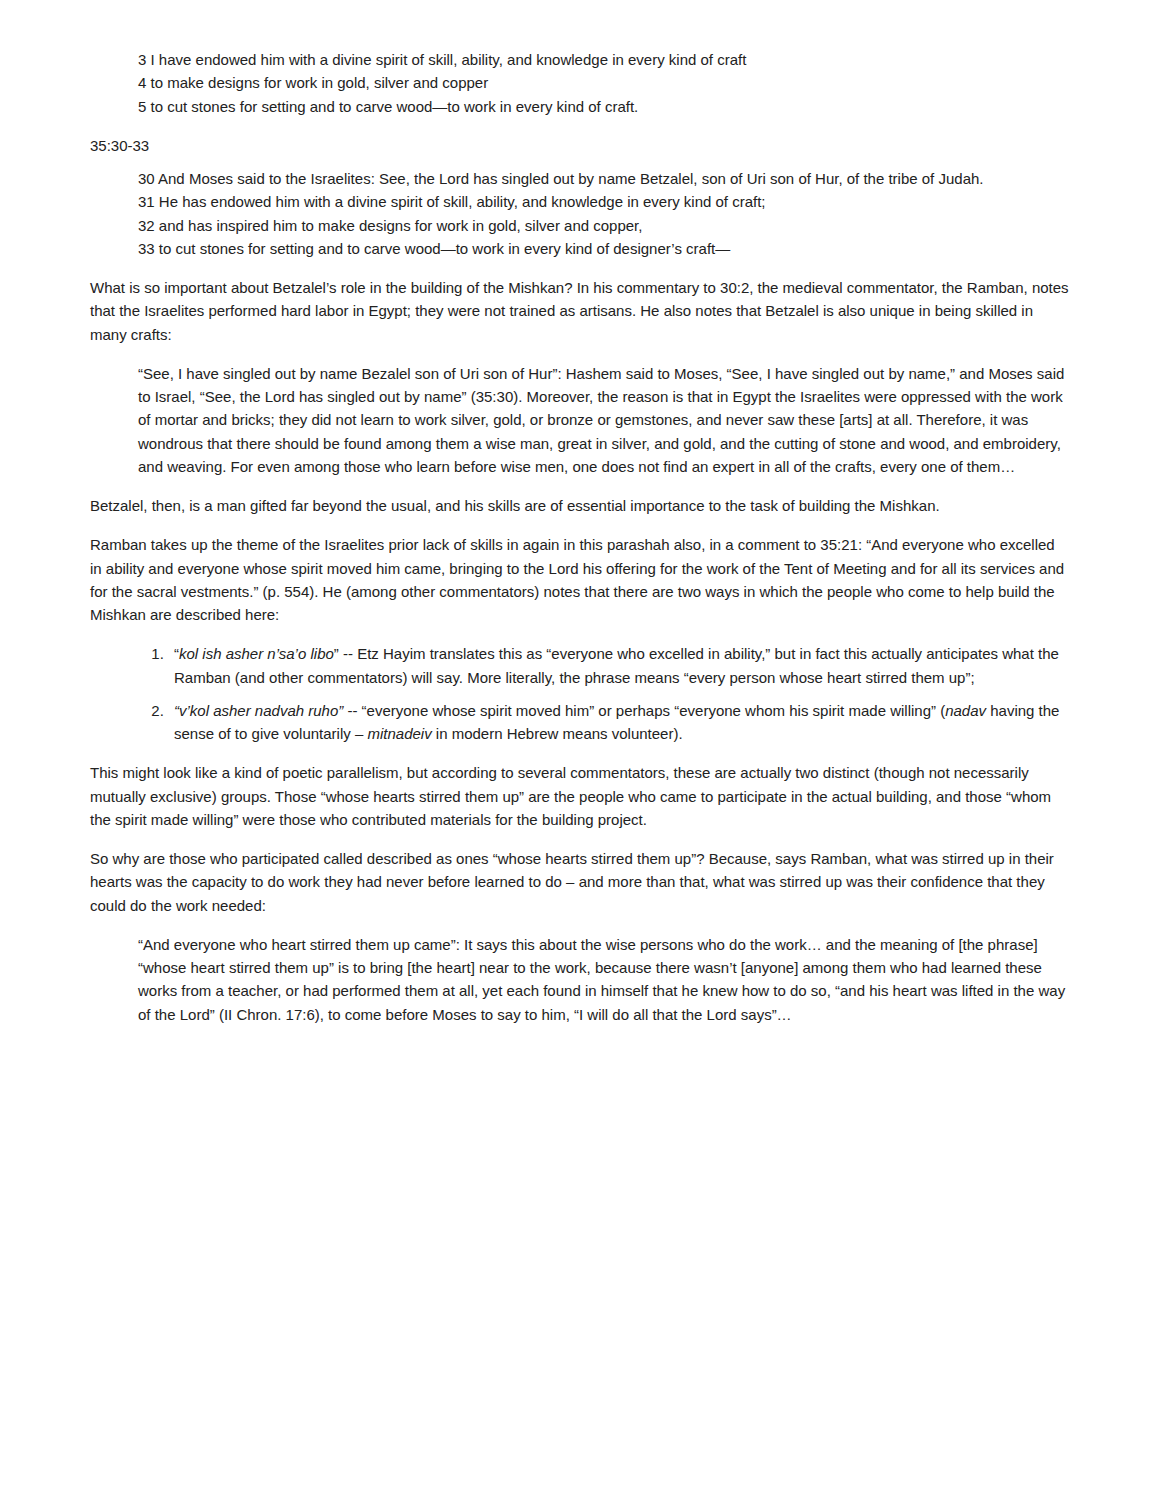3 I have endowed him with a divine spirit of skill, ability, and knowledge in every kind of craft
4 to make designs for work in gold, silver and copper
5 to cut stones for setting and to carve wood—to work in every kind of craft.
35:30-33
30 And Moses said to the Israelites: See, the Lord has singled out by name Betzalel, son of Uri son of Hur, of the tribe of Judah.
31 He has endowed him with a divine spirit of skill, ability, and knowledge in every kind of craft;
32 and has inspired him to make designs for work in gold, silver and copper,
33 to cut stones for setting and to carve wood—to work in every kind of designer’s craft—
What is so important about Betzalel’s role in the building of the Mishkan? In his commentary to 30:2, the medieval commentator, the Ramban, notes that the Israelites performed hard labor in Egypt; they were not trained as artisans. He also notes that Betzalel is also unique in being skilled in many crafts:
“See, I have singled out by name Bezalel son of Uri son of Hur”: Hashem said to Moses, “See, I have singled out by name,” and Moses said to Israel, “See, the Lord has singled out by name” (35:30). Moreover, the reason is that in Egypt the Israelites were oppressed with the work of mortar and bricks; they did not learn to work silver, gold, or bronze or gemstones, and never saw these [arts] at all. Therefore, it was wondrous that there should be found among them a wise man, great in silver, and gold, and the cutting of stone and wood, and embroidery, and weaving. For even among those who learn before wise men, one does not find an expert in all of the crafts, every one of them…
Betzalel, then, is a man gifted far beyond the usual, and his skills are of essential importance to the task of building the Mishkan.
Ramban takes up the theme of the Israelites prior lack of skills in again in this parashah also, in a comment to 35:21: “And everyone who excelled in ability and everyone whose spirit moved him came, bringing to the Lord his offering for the work of the Tent of Meeting and for all its services and for the sacral vestments.” (p. 554). He (among other commentators) notes that there are two ways in which the people who come to help build the Mishkan are described here:
“kol ish asher n’sa’o libo” -- Etz Hayim translates this as “everyone who excelled in ability,” but in fact this actually anticipates what the Ramban (and other commentators) will say. More literally, the phrase means “every person whose heart stirred them up”;
“v’kol asher nadvah ruho” -- “everyone whose spirit moved him” or perhaps “everyone whom his spirit made willing” (nadav having the sense of to give voluntarily – mitnadeiv in modern Hebrew means volunteer).
This might look like a kind of poetic parallelism, but according to several commentators, these are actually two distinct (though not necessarily mutually exclusive) groups. Those “whose hearts stirred them up” are the people who came to participate in the actual building, and those “whom the spirit made willing” were those who contributed materials for the building project.
So why are those who participated called described as ones “whose hearts stirred them up”? Because, says Ramban, what was stirred up in their hearts was the capacity to do work they had never before learned to do – and more than that, what was stirred up was their confidence that they could do the work needed:
“And everyone who heart stirred them up came”: It says this about the wise persons who do the work… and the meaning of [the phrase] “whose heart stirred them up” is to bring [the heart] near to the work, because there wasn’t [anyone] among them who had learned these works from a teacher, or had performed them at all, yet each found in himself that he knew how to do so, “and his heart was lifted in the way of the Lord” (II Chron. 17:6), to come before Moses to say to him, “I will do all that the Lord says”…